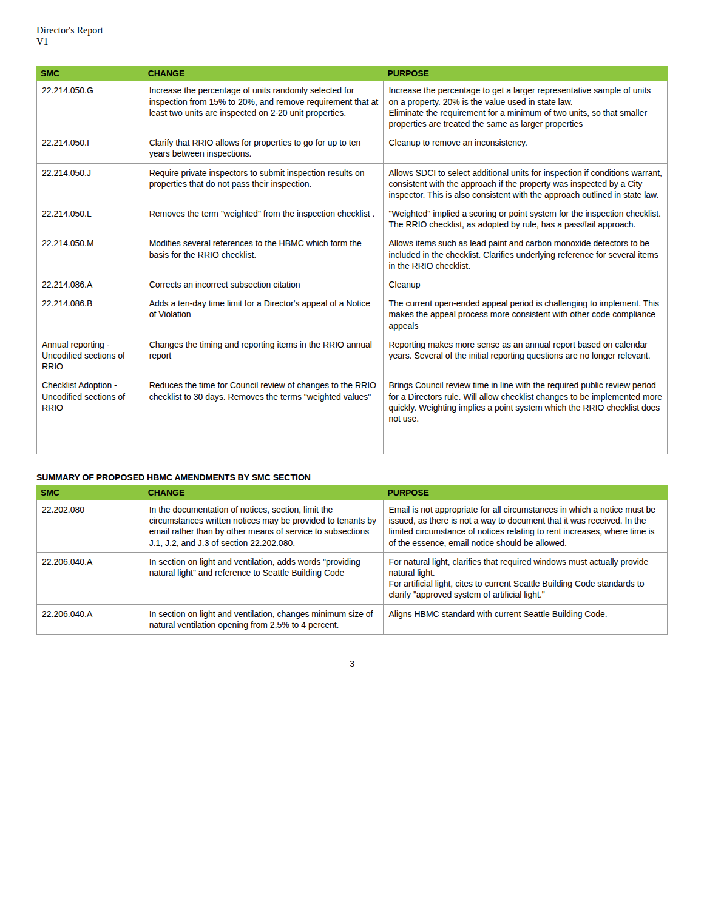Director's Report
V1
| SMC | CHANGE | PURPOSE |
| --- | --- | --- |
| 22.214.050.G | Increase the percentage of units randomly selected for inspection from 15% to 20%, and remove requirement that at least two units are inspected on 2-20 unit properties. | Increase the percentage to get a larger representative sample of units on a property. 20% is the value used in state law. Eliminate the requirement for a minimum of two units, so that smaller properties are treated the same as larger properties |
| 22.214.050.I | Clarify that RRIO allows for properties to go for up to ten years between inspections. | Cleanup to remove an inconsistency. |
| 22.214.050.J | Require private inspectors to submit inspection results on properties that do not pass their inspection. | Allows SDCI to select additional units for inspection if conditions warrant, consistent with the approach if the property was inspected by a City inspector. This is also consistent with the approach outlined in state law. |
| 22.214.050.L | Removes the term "weighted" from the inspection checklist . | "Weighted" implied a scoring or point system for the inspection checklist. The RRIO checklist, as adopted by rule, has a pass/fail approach. |
| 22.214.050.M | Modifies several references to the HBMC which form the basis for the RRIO checklist. | Allows items such as lead paint and carbon monoxide detectors to be included in the checklist. Clarifies underlying reference for several items in the RRIO checklist. |
| 22.214.086.A | Corrects an incorrect subsection citation | Cleanup |
| 22.214.086.B | Adds a ten-day time limit for a Director's appeal of a Notice of Violation | The current open-ended appeal period is challenging to implement. This makes the appeal process more consistent with other code compliance appeals |
| Annual reporting - Uncodified sections of RRIO | Changes the timing and reporting items in the RRIO annual report | Reporting makes more sense as an annual report based on calendar years. Several of the initial reporting questions are no longer relevant. |
| Checklist Adoption -Uncodified sections of RRIO | Reduces the time for Council review of changes to the RRIO checklist to 30 days. Removes the terms "weighted values" | Brings Council review time in line with the required public review period for a Directors rule. Will allow checklist changes to be implemented more quickly. Weighting implies a point system which the RRIO checklist does not use. |
SUMMARY OF PROPOSED HBMC AMENDMENTS BY SMC SECTION
| SMC | CHANGE | PURPOSE |
| --- | --- | --- |
| 22.202.080 | In the documentation of notices, section, limit the circumstances written notices may be provided to tenants by email rather than by other means of service to subsections J.1, J.2, and J.3 of section 22.202.080. | Email is not appropriate for all circumstances in which a notice must be issued, as there is not a way to document that it was received. In the limited circumstance of notices relating to rent increases, where time is of the essence, email notice should be allowed. |
| 22.206.040.A | In section on light and ventilation, adds words "providing natural light" and reference to Seattle Building Code | For natural light, clarifies that required windows must actually provide natural light. For artificial light, cites to current Seattle Building Code standards to clarify "approved system of artificial light." |
| 22.206.040.A | In section on light and ventilation, changes minimum size of natural ventilation opening from 2.5% to 4 percent. | Aligns HBMC standard with current Seattle Building Code. |
3